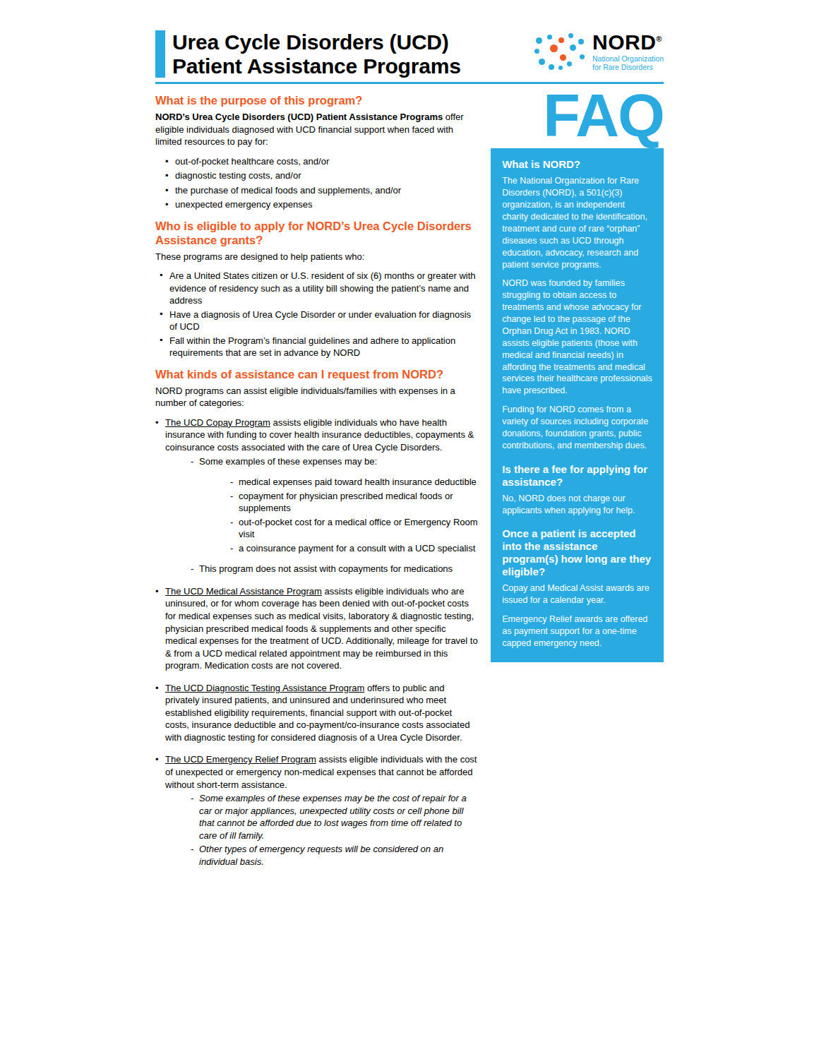Urea Cycle Disorders (UCD)
Patient Assistance Programs
NORD®
National Organization
for Rare Disorders
What is the purpose of this program?
NORD’s Urea Cycle Disorders (UCD) Patient Assistance Programs offer eligible individuals diagnosed with UCD financial support when faced with limited resources to pay for:
out-of-pocket healthcare costs, and/or
diagnostic testing costs, and/or
the purchase of medical foods and supplements, and/or
unexpected emergency expenses
Who is eligible to apply for NORD’s Urea Cycle Disorders
Assistance grants?
These programs are designed to help patients who:
Are a United States citizen or U.S. resident of six (6) months or greater with evidence of residency such as a utility bill showing the patient’s name and address
Have a diagnosis of Urea Cycle Disorder or under evaluation for diagnosis of UCD
Fall within the Program’s financial guidelines and adhere to application requirements that are set in advance by NORD
What kinds of assistance can I request from NORD?
NORD programs can assist eligible individuals/families with expenses in a number of categories:
The UCD Copay Program assists eligible individuals who have health insurance with funding to cover health insurance deductibles, copayments & coinsurance costs associated with the care of Urea Cycle Disorders.
Some examples of these expenses may be:
medical expenses paid toward health insurance deductible
copayment for physician prescribed medical foods or supplements
out-of-pocket cost for a medical office or Emergency Room visit
a coinsurance payment for a consult with a UCD specialist
This program does not assist with copayments for medications
The UCD Medical Assistance Program assists eligible individuals who are uninsured, or for whom coverage has been denied with out-of-pocket costs for medical expenses such as medical visits, laboratory & diagnostic testing, physician prescribed medical foods & supplements and other specific medical expenses for the treatment of UCD. Additionally, mileage for travel to & from a UCD medical related appointment may be reimbursed in this program. Medication costs are not covered.
The UCD Diagnostic Testing Assistance Program offers to public and privately insured patients, and uninsured and underinsured who meet established eligibility requirements, financial support with out-of-pocket costs, insurance deductible and co-payment/co-insurance costs associated with diagnostic testing for considered diagnosis of a Urea Cycle Disorder.
The UCD Emergency Relief Program assists eligible individuals with the cost of unexpected or emergency non-medical expenses that cannot be afforded without short-term assistance.
Some examples of these expenses may be the cost of repair for a car or major appliances, unexpected utility costs or cell phone bill that cannot be afforded due to lost wages from time off related to care of ill family.
Other types of emergency requests will be considered on an individual basis.
FAQ
What is NORD?
The National Organization for Rare Disorders (NORD), a 501(c)(3) organization, is an independent charity dedicated to the identification, treatment and cure of rare “orphan” diseases such as UCD through education, advocacy, research and patient service programs.
NORD was founded by families struggling to obtain access to treatments and whose advocacy for change led to the passage of the Orphan Drug Act in 1983. NORD assists eligible patients (those with medical and financial needs) in affording the treatments and medical services their healthcare professionals have prescribed.
Funding for NORD comes from a variety of sources including corporate donations, foundation grants, public contributions, and membership dues.
Is there a fee for applying for assistance?
No, NORD does not charge our applicants when applying for help.
Once a patient is accepted into the assistance program(s) how long are they eligible?
Copay and Medical Assist awards are issued for a calendar year.
Emergency Relief awards are offered as payment support for a one-time capped emergency need.